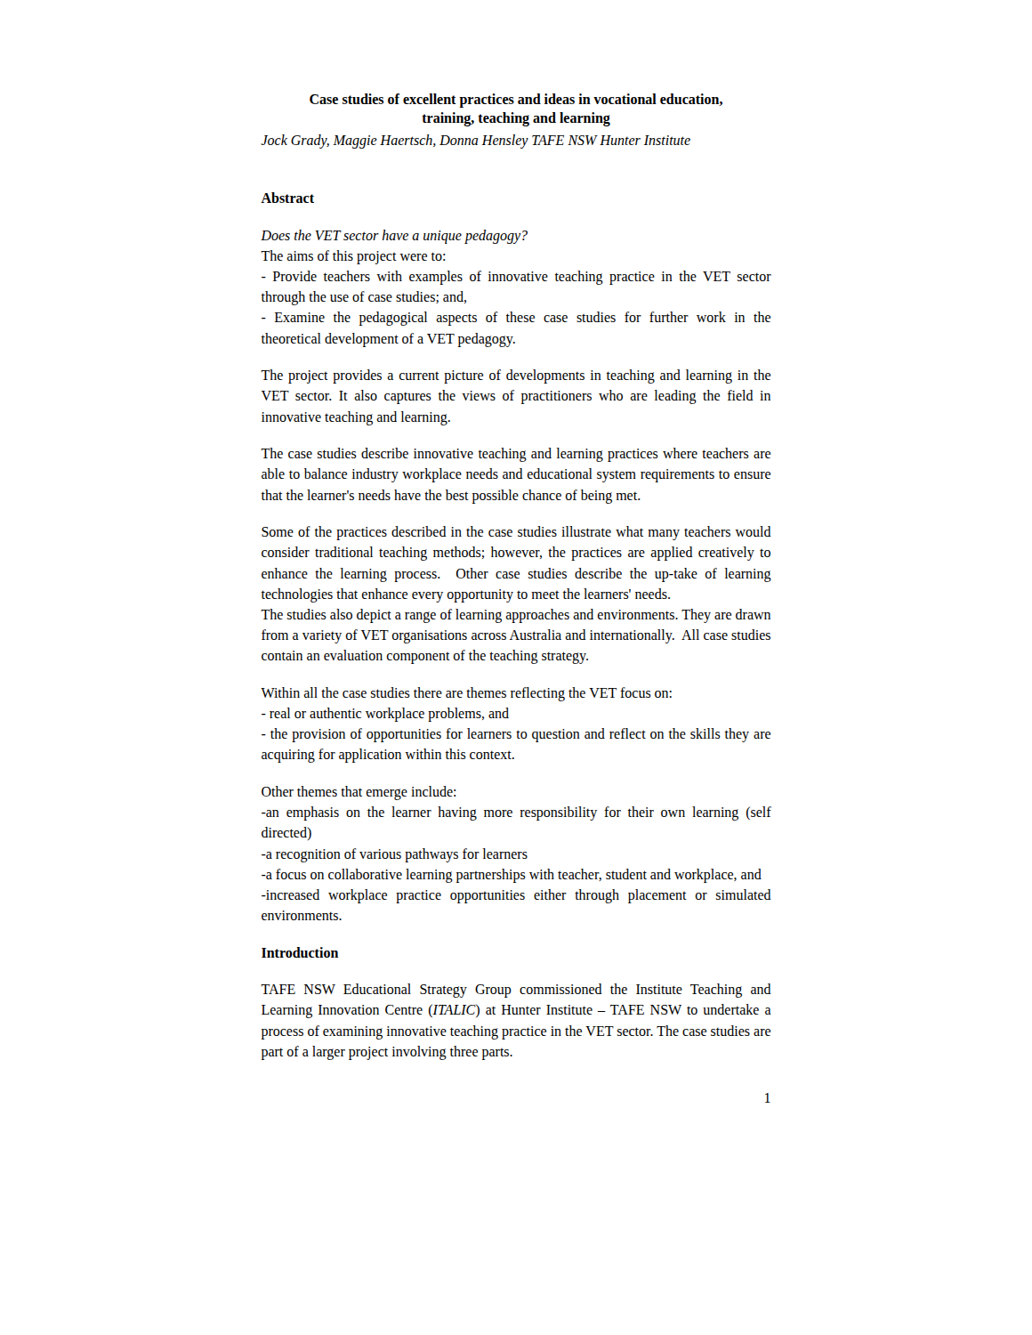Case studies of excellent practices and ideas in vocational education,
training, teaching and learning
Jock Grady, Maggie Haertsch, Donna Hensley TAFE NSW Hunter Institute
Abstract
Does the VET sector have a unique pedagogy?
The aims of this project were to:
- Provide teachers with examples of innovative teaching practice in the VET sector through the use of case studies; and,
- Examine the pedagogical aspects of these case studies for further work in the theoretical development of a VET pedagogy.
The project provides a current picture of developments in teaching and learning in the VET sector. It also captures the views of practitioners who are leading the field in innovative teaching and learning.
The case studies describe innovative teaching and learning practices where teachers are able to balance industry workplace needs and educational system requirements to ensure that the learner's needs have the best possible chance of being met.
Some of the practices described in the case studies illustrate what many teachers would consider traditional teaching methods; however, the practices are applied creatively to enhance the learning process. Other case studies describe the up-take of learning technologies that enhance every opportunity to meet the learners' needs.
The studies also depict a range of learning approaches and environments. They are drawn from a variety of VET organisations across Australia and internationally. All case studies contain an evaluation component of the teaching strategy.
Within all the case studies there are themes reflecting the VET focus on:
- real or authentic workplace problems, and
- the provision of opportunities for learners to question and reflect on the skills they are acquiring for application within this context.
Other themes that emerge include:
-an emphasis on the learner having more responsibility for their own learning (self directed)
-a recognition of various pathways for learners
-a focus on collaborative learning partnerships with teacher, student and workplace, and
-increased workplace practice opportunities either through placement or simulated environments.
Introduction
TAFE NSW Educational Strategy Group commissioned the Institute Teaching and Learning Innovation Centre (ITALIC) at Hunter Institute – TAFE NSW to undertake a process of examining innovative teaching practice in the VET sector. The case studies are part of a larger project involving three parts.
1